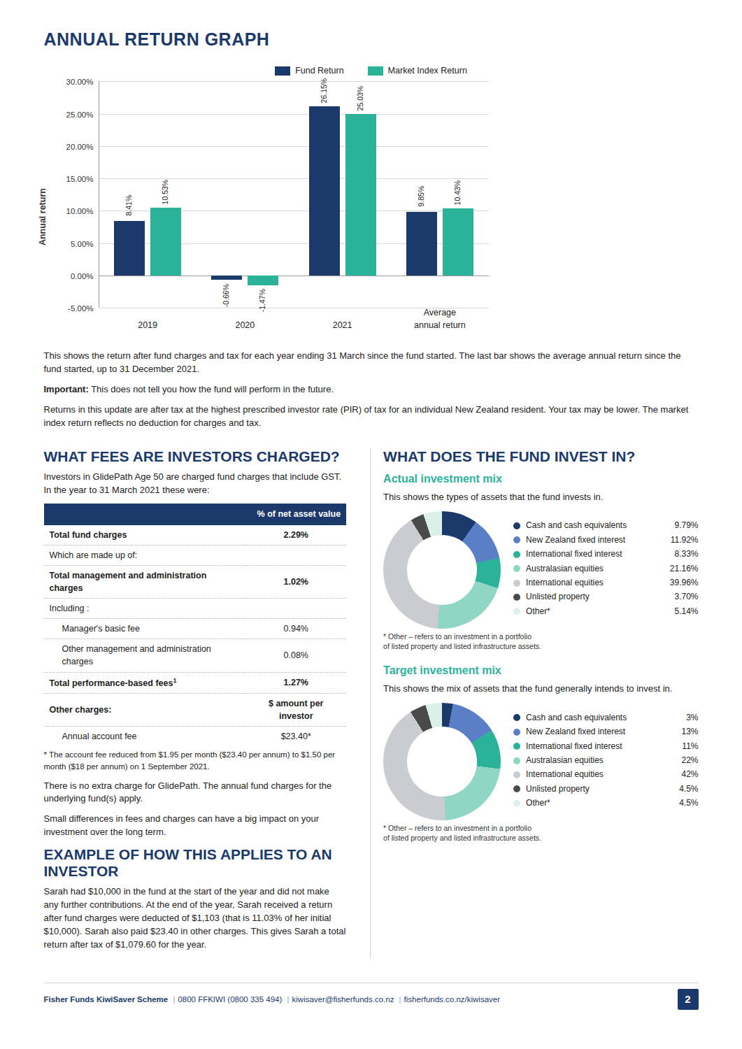Annual Return Graph
Fund Return Market Index Return
Annual return
30.00%
25.00%
20.00%
15.00%
10.00%
5.00%
0.00%
-5.00%
8.41%
10.53%
2019
-0.66%
-1.47%
2020
26.15%
25.03%
2021
9.85%
10.43%
Average
annual return
This shows the return after fund charges and tax for each year ending 31 March since the fund started. The last bar shows the average annual return since the fund started, up to 31 December 2021.
Important: This does not tell you how the fund will perform in the future.
Returns in this update are after tax at the highest prescribed investor rate (PIR) of tax for an individual New Zealand resident. Your tax may be lower. The market index return reflects no deduction for charges and tax.
What fees are investors charged?
Investors in GlidePath Age 50 are charged fund charges that include GST. In the year to 31 March 2021 these were:
| | % of net asset value |
| --- | --- |
| Total fund charges | 2.29% |
| Which are made up of: | |
| Total management and administration charges | 1.02% |
| Including : | |
| Manager's basic fee | 0.94% |
| Other management and administration charges | 0.08% |
| Total performance-based fees 1 | 1.27% |
| Other charges: | $ amount per investor |
| Annual account fee | $23.40* |
* The account fee reduced from $1.95 per month ($23.40 per annum) to $1.50 per month ($18 per annum) on 1 September 2021.
There is no extra charge for GlidePath. The annual fund charges for the underlying fund(s) apply.
Small differences in fees and charges can have a big impact on your investment over the long term.
Example of how this applies to an investor
Sarah had $10,000 in the fund at the start of the year and did not make any further contributions. At the end of the year, Sarah received a return after fund charges were deducted of $1,103 (that is 11.03% of her initial $10,000). Sarah also paid $23.40 in other charges. This gives Sarah a total return after tax of $1,079.60 for the year.
What does the fund invest in?
Actual investment mix
This shows the types of assets that the fund invests in.
Cash and cash equivalents 9.79%
New Zealand fixed interest 11.92%
International fixed interest 8.33%
Australasian equities 21.16%
International equities 39.96%
Unlisted property 3.70%
Other*5.14%
* Other – refers to an investment in a portfolio
of listed property and listed infrastructure assets.
Target investment mix
This shows the mix of assets that the fund generally intends to invest in.
Cash and cash equivalents 3%
New Zealand fixed interest 13%
International fixed interest 11%
Australasian equities 22%
International equities 42%
Unlisted property 4.5%
Other*4.5%
* Other – refers to an investment in a portfolio
of listed property and listed infrastructure assets.
Fisher Funds KiwiSaver Scheme |0800 FFKIWI (0800 335 494) |kiwisaver@fisherfunds.co.nz |fisherfunds.co.nz/kiwisaver
2